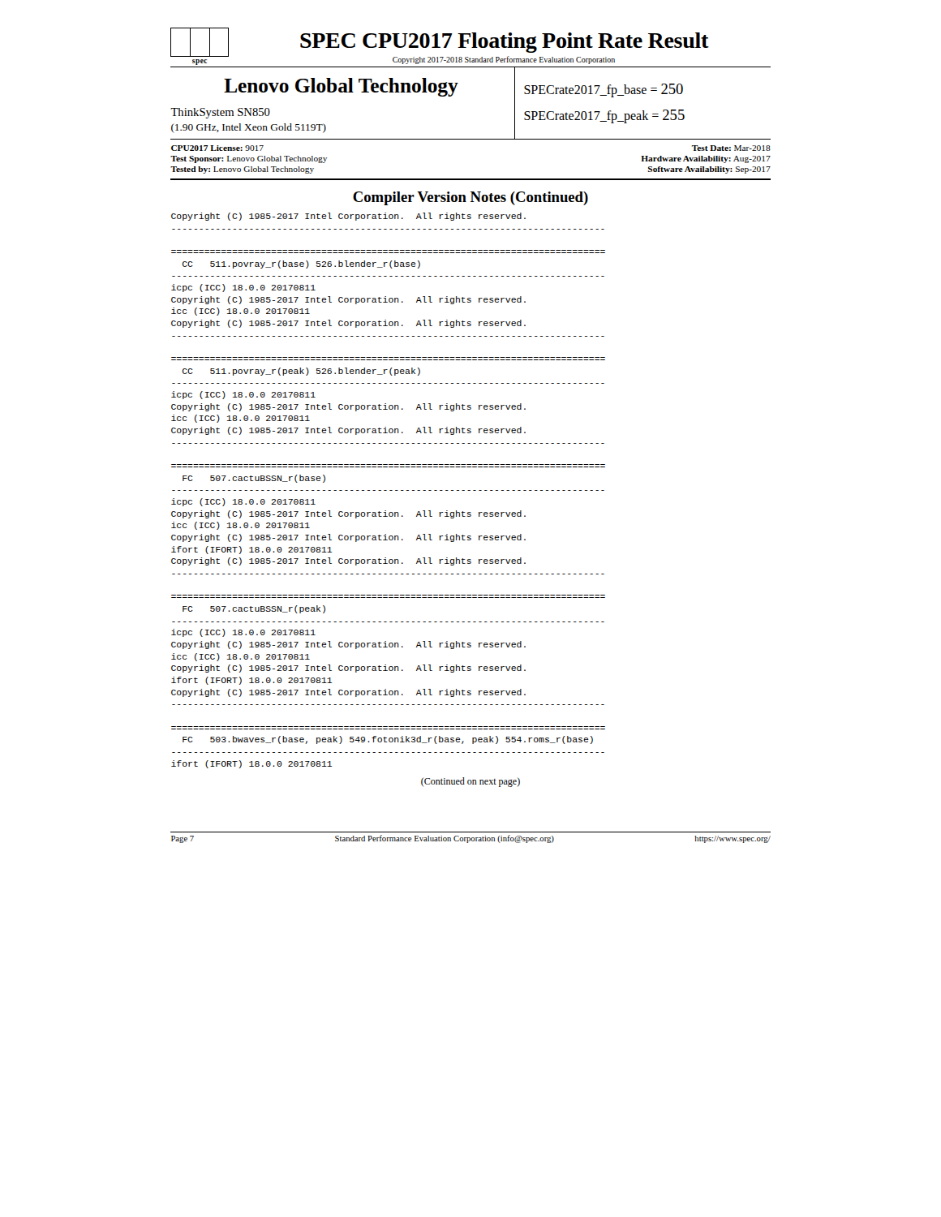spec
SPEC CPU2017 Floating Point Rate Result
Copyright 2017-2018 Standard Performance Evaluation Corporation
Lenovo Global Technology
ThinkSystem SN850
(1.90 GHz, Intel Xeon Gold 5119T)
SPECrate2017_fp_base = 250
SPECrate2017_fp_peak = 255
CPU2017 License: 9017
Test Sponsor: Lenovo Global Technology
Tested by: Lenovo Global Technology
Test Date: Mar-2018
Hardware Availability: Aug-2017
Software Availability: Sep-2017
Compiler Version Notes (Continued)
Copyright (C) 1985-2017 Intel Corporation.  All rights reserved.
------------------------------------------------------------------------------

==============================================================================
  CC   511.povray_r(base) 526.blender_r(base)
------------------------------------------------------------------------------
icpc (ICC) 18.0.0 20170811
Copyright (C) 1985-2017 Intel Corporation.  All rights reserved.
icc (ICC) 18.0.0 20170811
Copyright (C) 1985-2017 Intel Corporation.  All rights reserved.
------------------------------------------------------------------------------

==============================================================================
  CC   511.povray_r(peak) 526.blender_r(peak)
------------------------------------------------------------------------------
icpc (ICC) 18.0.0 20170811
Copyright (C) 1985-2017 Intel Corporation.  All rights reserved.
icc (ICC) 18.0.0 20170811
Copyright (C) 1985-2017 Intel Corporation.  All rights reserved.
------------------------------------------------------------------------------

==============================================================================
  FC   507.cactuBSSN_r(base)
------------------------------------------------------------------------------
icpc (ICC) 18.0.0 20170811
Copyright (C) 1985-2017 Intel Corporation.  All rights reserved.
icc (ICC) 18.0.0 20170811
Copyright (C) 1985-2017 Intel Corporation.  All rights reserved.
ifort (IFORT) 18.0.0 20170811
Copyright (C) 1985-2017 Intel Corporation.  All rights reserved.
------------------------------------------------------------------------------

==============================================================================
  FC   507.cactuBSSN_r(peak)
------------------------------------------------------------------------------
icpc (ICC) 18.0.0 20170811
Copyright (C) 1985-2017 Intel Corporation.  All rights reserved.
icc (ICC) 18.0.0 20170811
Copyright (C) 1985-2017 Intel Corporation.  All rights reserved.
ifort (IFORT) 18.0.0 20170811
Copyright (C) 1985-2017 Intel Corporation.  All rights reserved.
------------------------------------------------------------------------------

==============================================================================
  FC   503.bwaves_r(base, peak) 549.fotonik3d_r(base, peak) 554.roms_r(base)
------------------------------------------------------------------------------
ifort (IFORT) 18.0.0 20170811
(Continued on next page)
Page 7
Standard Performance Evaluation Corporation (info@spec.org)
https://www.spec.org/